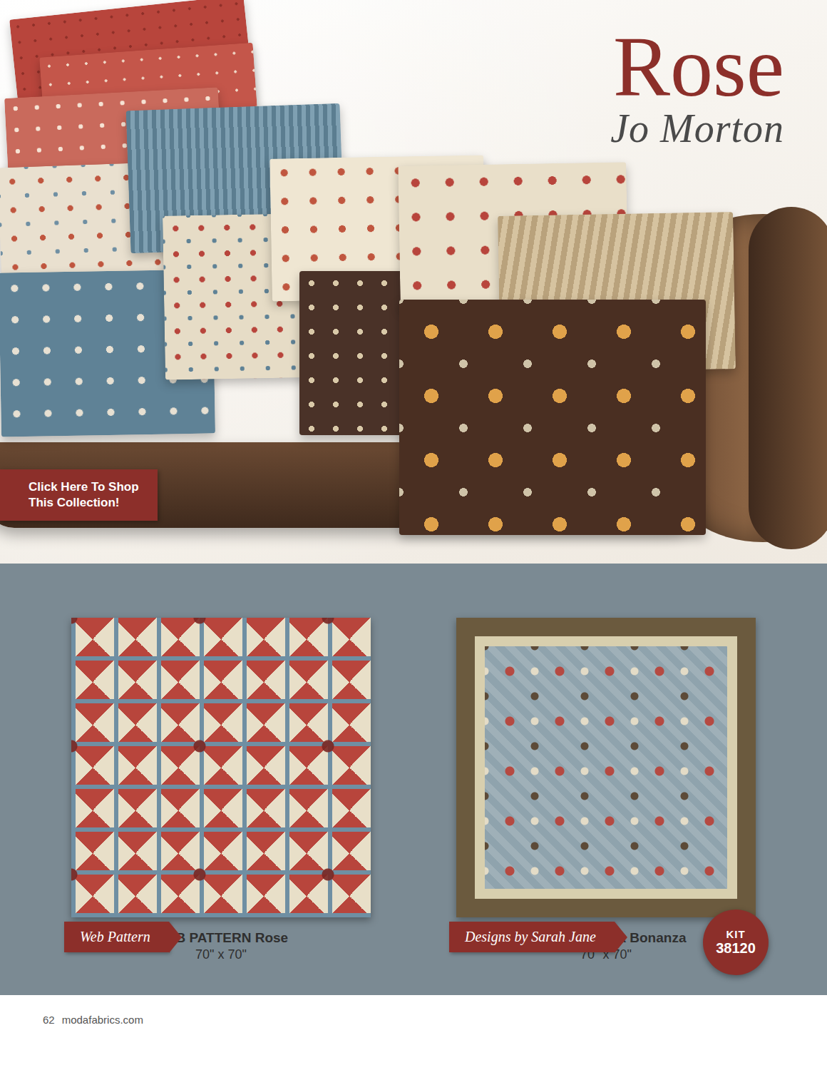Rose
Jo Morton
Click Here To Shop This Collection!
Web Pattern
WEB PATTERN Rose 70" x 70"
Designs by Sarah Jane
KIT 38120
DSJ 2116 Block Bonanza 70" x 70"
62 modafabrics.com